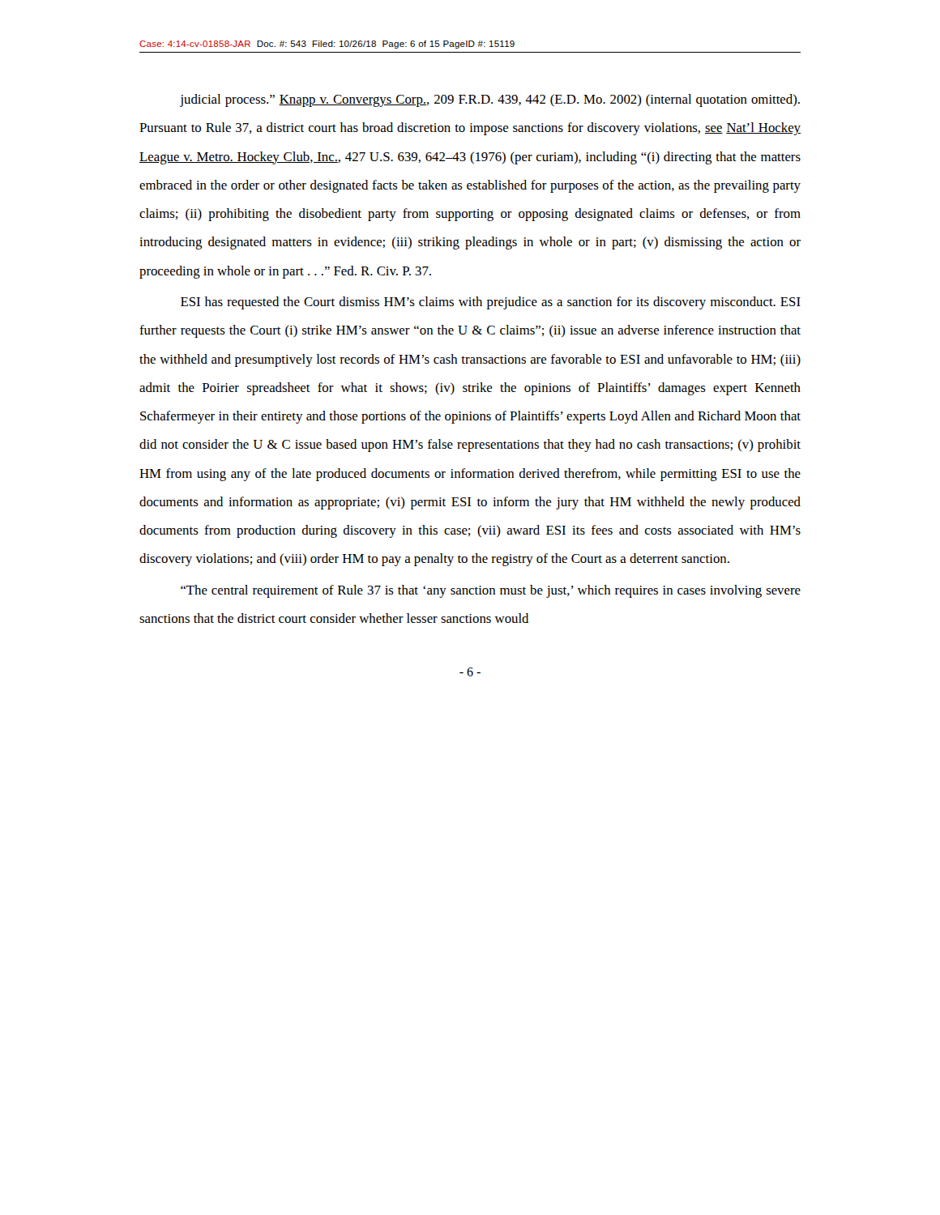Case: 4:14-cv-01858-JAR Doc. #: 543 Filed: 10/26/18 Page: 6 of 15 PageID #: 15119
judicial process.” Knapp v. Convergys Corp., 209 F.R.D. 439, 442 (E.D. Mo. 2002) (internal quotation omitted). Pursuant to Rule 37, a district court has broad discretion to impose sanctions for discovery violations, see Nat’l Hockey League v. Metro. Hockey Club, Inc., 427 U.S. 639, 642–43 (1976) (per curiam), including “(i) directing that the matters embraced in the order or other designated facts be taken as established for purposes of the action, as the prevailing party claims; (ii) prohibiting the disobedient party from supporting or opposing designated claims or defenses, or from introducing designated matters in evidence; (iii) striking pleadings in whole or in part; (v) dismissing the action or proceeding in whole or in part . . .” Fed. R. Civ. P. 37.
ESI has requested the Court dismiss HM’s claims with prejudice as a sanction for its discovery misconduct. ESI further requests the Court (i) strike HM’s answer “on the U & C claims”; (ii) issue an adverse inference instruction that the withheld and presumptively lost records of HM’s cash transactions are favorable to ESI and unfavorable to HM; (iii) admit the Poirier spreadsheet for what it shows; (iv) strike the opinions of Plaintiffs’ damages expert Kenneth Schafermeyer in their entirety and those portions of the opinions of Plaintiffs’ experts Loyd Allen and Richard Moon that did not consider the U & C issue based upon HM’s false representations that they had no cash transactions; (v) prohibit HM from using any of the late produced documents or information derived therefrom, while permitting ESI to use the documents and information as appropriate; (vi) permit ESI to inform the jury that HM withheld the newly produced documents from production during discovery in this case; (vii) award ESI its fees and costs associated with HM’s discovery violations; and (viii) order HM to pay a penalty to the registry of the Court as a deterrent sanction.
“The central requirement of Rule 37 is that ‘any sanction must be just,’ which requires in cases involving severe sanctions that the district court consider whether lesser sanctions would
- 6 -